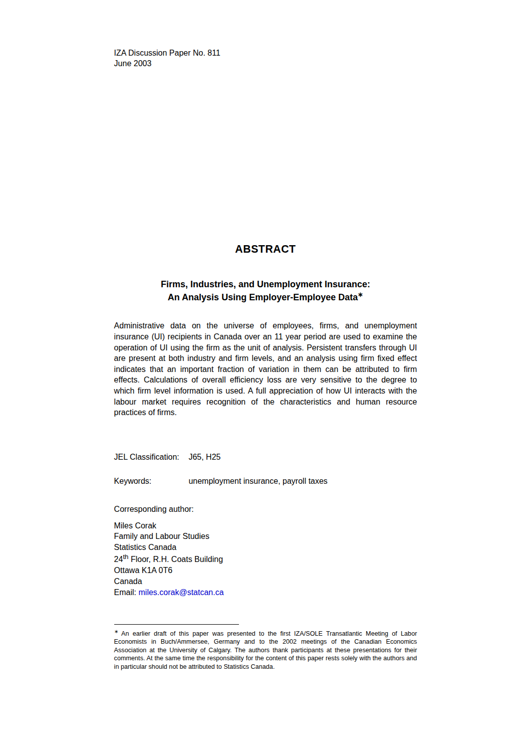IZA Discussion Paper No. 811
June 2003
ABSTRACT
Firms, Industries, and Unemployment Insurance:
An Analysis Using Employer-Employee Data∗
Administrative data on the universe of employees, firms, and unemployment insurance (UI) recipients in Canada over an 11 year period are used to examine the operation of UI using the firm as the unit of analysis. Persistent transfers through UI are present at both industry and firm levels, and an analysis using firm fixed effect indicates that an important fraction of variation in them can be attributed to firm effects. Calculations of overall efficiency loss are very sensitive to the degree to which firm level information is used. A full appreciation of how UI interacts with the labour market requires recognition of the characteristics and human resource practices of firms.
JEL Classification: J65, H25
Keywords: unemployment insurance, payroll taxes
Corresponding author:
Miles Corak
Family and Labour Studies
Statistics Canada
24th Floor, R.H. Coats Building
Ottawa K1A 0T6
Canada
Email: miles.corak@statcan.ca
∗ An earlier draft of this paper was presented to the first IZA/SOLE Transatlantic Meeting of Labor Economists in Buch/Ammersee, Germany and to the 2002 meetings of the Canadian Economics Association at the University of Calgary. The authors thank participants at these presentations for their comments. At the same time the responsibility for the content of this paper rests solely with the authors and in particular should not be attributed to Statistics Canada.